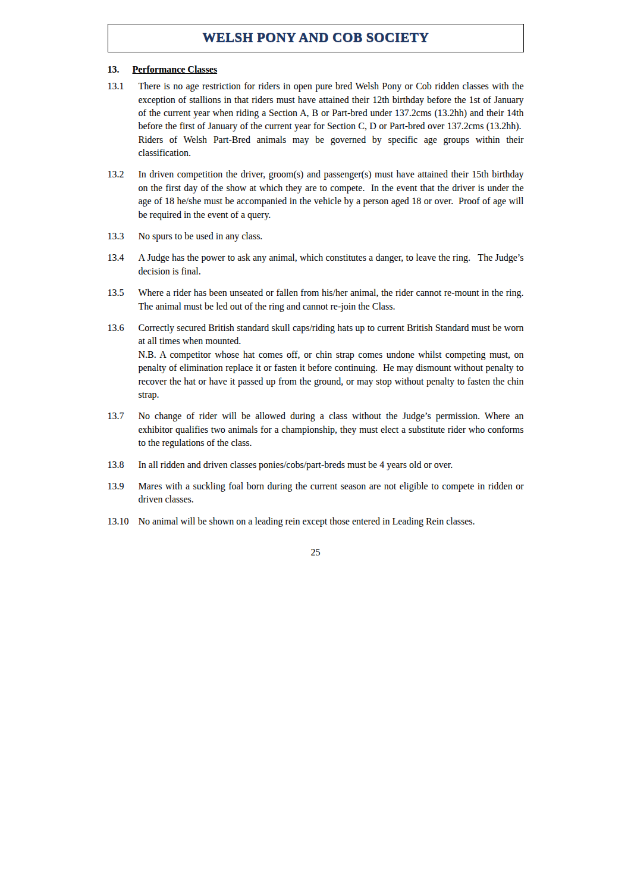WELSH PONY AND COB SOCIETY
13.
Performance Classes
13.1
There is no age restriction for riders in open pure bred Welsh Pony or Cob ridden classes with the exception of stallions in that riders must have attained their 12th birthday before the 1st of January of the current year when riding a Section A, B or Part-bred under 137.2cms (13.2hh) and their 14th before the first of January of the current year for Section C, D or Part-bred over 137.2cms (13.2hh). Riders of Welsh Part-Bred animals may be governed by specific age groups within their classification.
13.2
In driven competition the driver, groom(s) and passenger(s) must have attained their 15th birthday on the first day of the show at which they are to compete. In the event that the driver is under the age of 18 he/she must be accompanied in the vehicle by a person aged 18 or over. Proof of age will be required in the event of a query.
13.3
No spurs to be used in any class.
13.4
A Judge has the power to ask any animal, which constitutes a danger, to leave the ring. The Judge’s decision is final.
13.5
Where a rider has been unseated or fallen from his/her animal, the rider cannot re-mount in the ring. The animal must be led out of the ring and cannot re-join the Class.
13.6
Correctly secured British standard skull caps/riding hats up to current British Standard must be worn at all times when mounted.
N.B. A competitor whose hat comes off, or chin strap comes undone whilst competing must, on penalty of elimination replace it or fasten it before continuing. He may dismount without penalty to recover the hat or have it passed up from the ground, or may stop without penalty to fasten the chin strap.
13.7
No change of rider will be allowed during a class without the Judge’s permission. Where an exhibitor qualifies two animals for a championship, they must elect a substitute rider who conforms to the regulations of the class.
13.8
In all ridden and driven classes ponies/cobs/part-breds must be 4 years old or over.
13.9
Mares with a suckling foal born during the current season are not eligible to compete in ridden or driven classes.
13.10
No animal will be shown on a leading rein except those entered in Leading Rein classes.
25